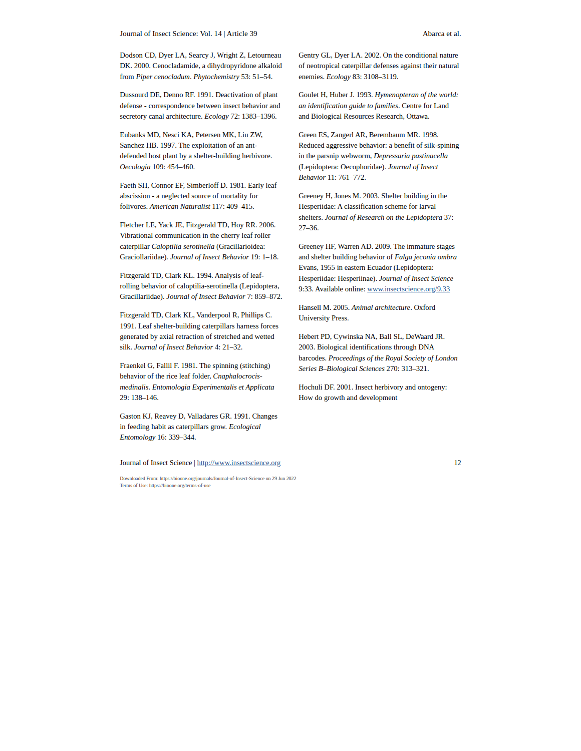Journal of Insect Science: Vol. 14 | Article 39 Abarca et al.
Dodson CD, Dyer LA, Searcy J, Wright Z, Letourneau DK. 2000. Cenocladamide, a dihydropyridone alkaloid from Piper cenocladum. Phytochemistry 53: 51–54.
Dussourd DE, Denno RF. 1991. Deactivation of plant defense - correspondence between insect behavior and secretory canal architecture. Ecology 72: 1383–1396.
Eubanks MD, Nesci KA, Petersen MK, Liu ZW, Sanchez HB. 1997. The exploitation of an ant-defended host plant by a shelter-building herbivore. Oecologia 109: 454–460.
Faeth SH, Connor EF, Simberloff D. 1981. Early leaf abscission - a neglected source of mortality for folivores. American Naturalist 117: 409–415.
Fletcher LE, Yack JE, Fitzgerald TD, Hoy RR. 2006. Vibrational communication in the cherry leaf roller caterpillar Caloptilia serotinella (Gracillarioidea: Graciollariidae). Journal of Insect Behavior 19: 1–18.
Fitzgerald TD, Clark KL. 1994. Analysis of leaf-rolling behavior of caloptilia-serotinella (Lepidoptera, Gracillariidae). Journal of Insect Behavior 7: 859–872.
Fitzgerald TD, Clark KL, Vanderpool R, Phillips C. 1991. Leaf shelter-building caterpillars harness forces generated by axial retraction of stretched and wetted silk. Journal of Insect Behavior 4: 21–32.
Fraenkel G, Fallil F. 1981. The spinning (stitching) behavior of the rice leaf folder, Cnaphalocrocis-medinalis. Entomologia Experimentalis et Applicata 29: 138–146.
Gaston KJ, Reavey D, Valladares GR. 1991. Changes in feeding habit as caterpillars grow. Ecological Entomology 16: 339–344.
Gentry GL, Dyer LA. 2002. On the conditional nature of neotropical caterpillar defenses against their natural enemies. Ecology 83: 3108–3119.
Goulet H, Huber J. 1993. Hymenopteran of the world: an identification guide to families. Centre for Land and Biological Resources Research, Ottawa.
Green ES, Zangerl AR, Berembaum MR. 1998. Reduced aggressive behavior: a benefit of silk-spining in the parsnip webworm, Depressaria pastinacella (Lepidoptera: Oecophoridae). Journal of Insect Behavior 11: 761–772.
Greeney H, Jones M. 2003. Shelter building in the Hesperiidae: A classification scheme for larval shelters. Journal of Research on the Lepidoptera 37: 27–36.
Greeney HF, Warren AD. 2009. The immature stages and shelter building behavior of Falga jeconia ombra Evans, 1955 in eastern Ecuador (Lepidoptera: Hesperiidae: Hesperiinae). Journal of Insect Science 9:33. Available online: www.insectscience.org/9.33
Hansell M. 2005. Animal architecture. Oxford University Press.
Hebert PD, Cywinska NA, Ball SL, DeWaard JR. 2003. Biological identifications through DNA barcodes. Proceedings of the Royal Society of London Series B–Biological Sciences 270: 313–321.
Hochuli DF. 2001. Insect herbivory and ontogeny: How do growth and development
Journal of Insect Science | http://www.insectscience.org 12
Downloaded From: https://bioone.org/journals/Journal-of-Insect-Science on 29 Jun 2022
Terms of Use: https://bioone.org/terms-of-use